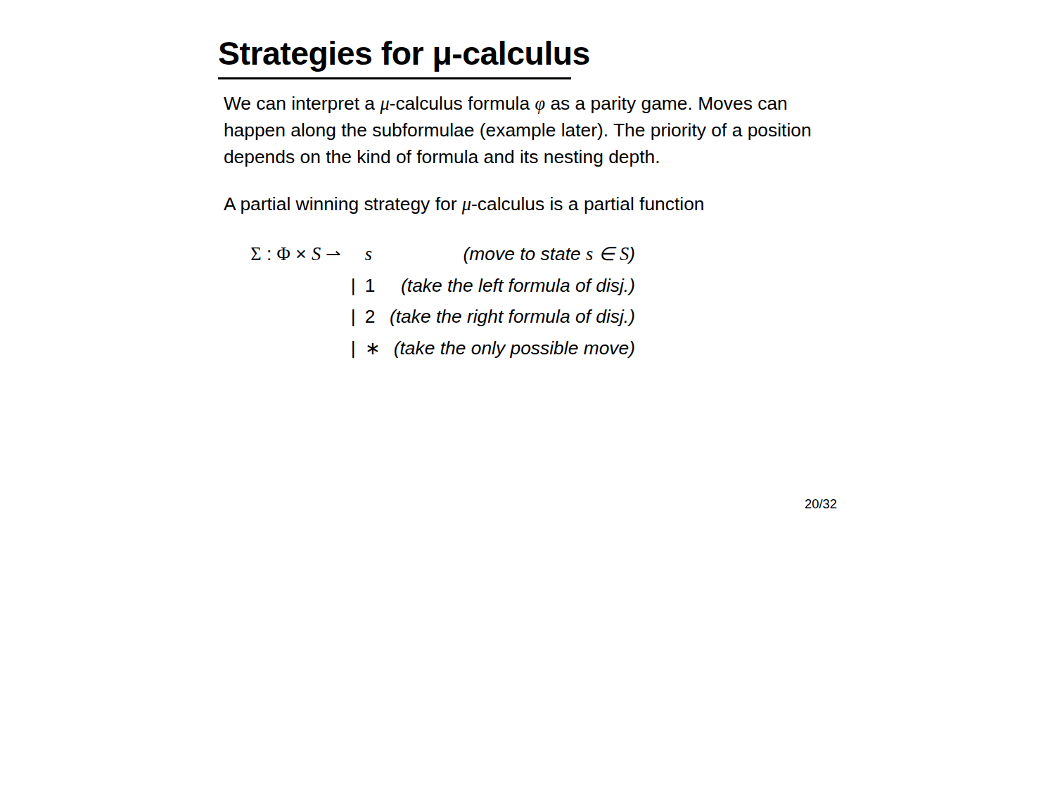Strategies for μ-calculus
We can interpret a μ-calculus formula φ as a parity game. Moves can happen along the subformulae (example later). The priority of a position depends on the kind of formula and its nesting depth.
A partial winning strategy for μ-calculus is a partial function
| Σ : Φ × S ⇀ | | s | (move to state s ∈ S ) |
| | / | 1 | (take the left formula of disj.) |
| | / | 2 | (take the right formula of disj.) |
| | / | ∗ | (take the only possible move) |
20/32